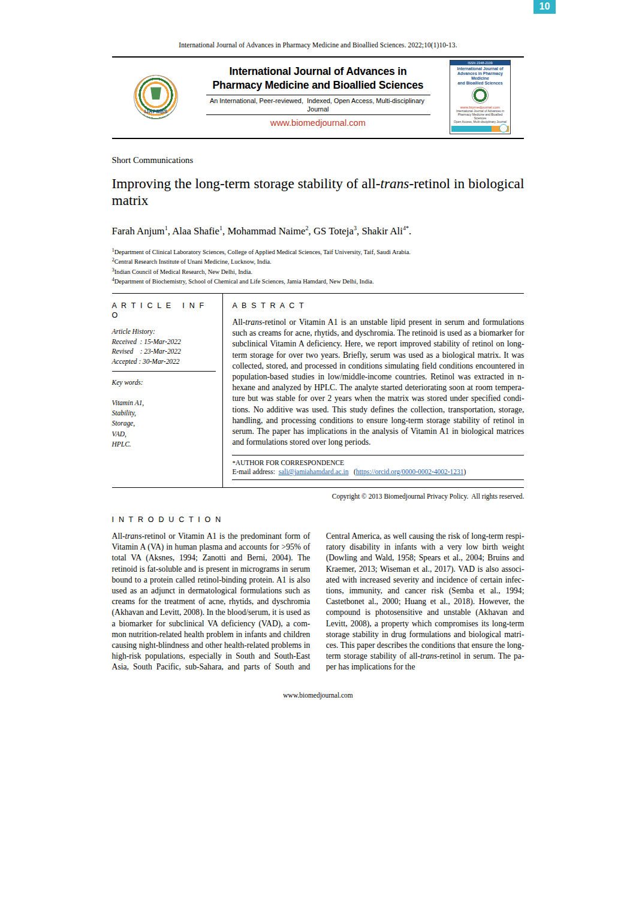10
International Journal of Advances in Pharmacy Medicine and Bioallied Sciences. 2022;10(1)10-13.
International Journal of Advances in Pharmacy Medicine and Bioallied Sciences
An International, Peer-reviewed, Indexed, Open Access, Multi-disciplinary Journal
www.biomedjournal.com
ISSN 2348-2109
International Journal of
Advances in Pharmacy Medicine
and Bioallied Sciences
www.biomedjournal.com
International Journal of Advances in Pharmacy Medicine and Bioallied Sciences
Open Access, Multi-disciplinary Journal
Short Communications
Improving the long-term storage stability of all-trans-retinol in biological matrix
Farah Anjum1, Alaa Shafie1, Mohammad Naime2, GS Toteja3, Shakir Ali4*.
1Department of Clinical Laboratory Sciences, College of Applied Medical Sciences, Taif University, Taif, Saudi Arabia.
2Central Research Institute of Unani Medicine, Lucknow, India.
3Indian Council of Medical Research, New Delhi, India.
4Department of Biochemistry, School of Chemical and Life Sciences, Jamia Hamdard, New Delhi, India.
A R T I C L E I N F O
Article History:
Received : 15-Mar-2022
Revised : 23-Mar-2022
Accepted : 30-Mar-2022
Key words:
Vitamin A1,
Stability,
Storage,
VAD,
HPLC.
A B S T R A C T
All-trans-retinol or Vitamin A1 is an unstable lipid present in serum and formulations such as creams for acne, rhytids, and dyschromia. The retinoid is used as a biomarker for subclinical Vitamin A deficiency. Here, we report improved stability of retinol on long-term storage for over two years. Briefly, serum was used as a biological matrix. It was collected, stored, and processed in conditions simulating field conditions encountered in population-based studies in low/middle-income countries. Retinol was extracted in n-hexane and analyzed by HPLC. The analyte started deteriorating soon at room temperature but was stable for over 2 years when the matrix was stored under specified conditions. No additive was used. This study defines the collection, transportation, storage, handling, and processing conditions to ensure long-term storage stability of retinol in serum. The paper has implications in the analysis of Vitamin A1 in biological matrices and formulations stored over long periods.
*AUTHOR FOR CORRESPONDENCE
E-mail address: sali@jamiahamdard.ac.in (https://orcid.org/0000-0002-4002-1231)
Copyright © 2013 Biomedjournal Privacy Policy. All rights reserved.
I N T R O D U C T I O N
All-trans-retinol or Vitamin A1 is the predominant form of Vitamin A (VA) in human plasma and accounts for >95% of total VA (Aksnes, 1994; Zanotti and Berni, 2004). The retinoid is fat-soluble and is present in micrograms in serum bound to a protein called retinol-binding protein. A1 is also used as an adjunct in dermatological formulations such as creams for the treatment of acne, rhytids, and dyschromia (Akhavan and Levitt, 2008). In the blood/serum, it is used as a biomarker for subclinical VA deficiency (VAD), a common nutrition-related health problem in infants and children causing night-blindness and other health-related problems in high-risk populations, especially in South and South-East Asia, South Pacific, sub-Sahara, and parts of South and Central America, as well causing the risk of long-term respiratory disability in infants with a very low birth weight (Dowling and Wald, 1958; Spears et al., 2004; Bruins and Kraemer, 2013; Wiseman et al., 2017). VAD is also associated with increased severity and incidence of certain infections, immunity, and cancer risk (Semba et al., 1994; Castetbonet al., 2000; Huang et al., 2018). However, the compound is photosensitive and unstable (Akhavan and Levitt, 2008), a property which compromises its long-term storage stability in drug formulations and biological matrices. This paper describes the conditions that ensure the long-term storage stability of all-trans-retinol in serum. The paper has implications for the
www.biomedjournal.com